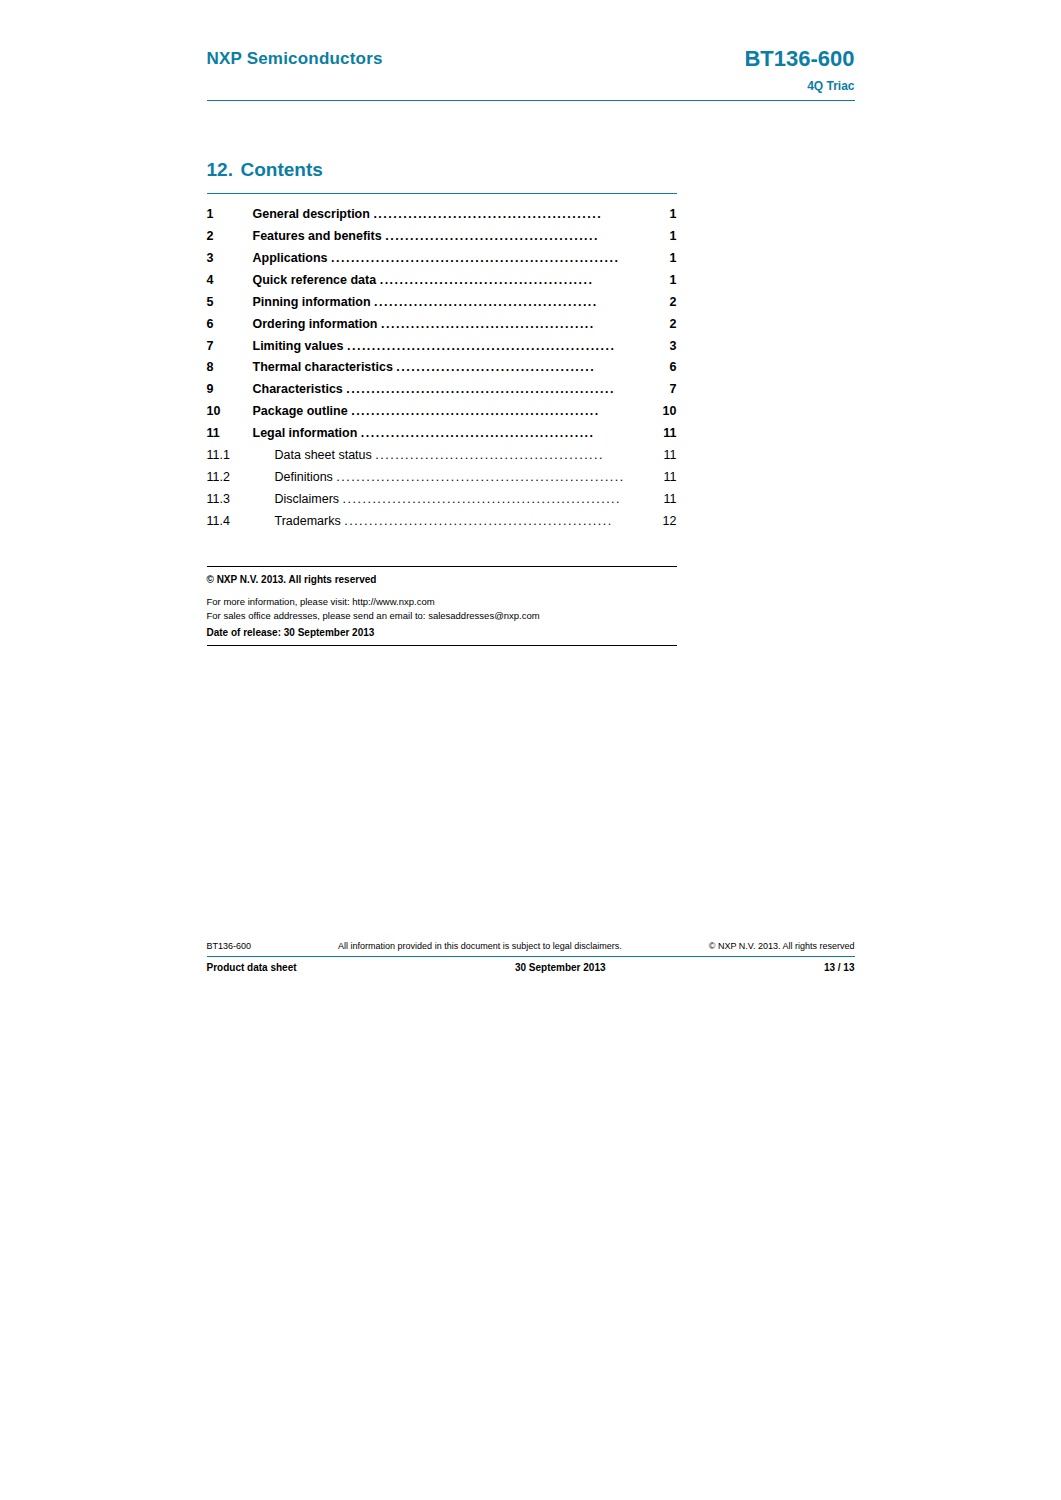NXP Semiconductors
BT136-600
4Q Triac
12. Contents
| 1 | General description .............................................. 1 |
| 2 | Features and benefits ........................................... 1 |
| 3 | Applications .......................................................... 1 |
| 4 | Quick reference data ........................................... 1 |
| 5 | Pinning information ............................................. 2 |
| 6 | Ordering information ........................................... 2 |
| 7 | Limiting values ...................................................... 3 |
| 8 | Thermal characteristics ........................................ 6 |
| 9 | Characteristics ...................................................... 7 |
| 10 | Package outline .................................................. 10 |
| 11 | Legal information ............................................... 11 |
| 11.1 | Data sheet status .............................................. 11 |
| 11.2 | Definitions .......................................................... 11 |
| 11.3 | Disclaimers ........................................................ 11 |
| 11.4 | Trademarks ...................................................... 12 |
© NXP N.V. 2013. All rights reserved
For more information, please visit: http://www.nxp.com
For sales office addresses, please send an email to: salesaddresses@nxp.com
Date of release: 30 September 2013
BT136-600
All information provided in this document is subject to legal disclaimers.
© NXP N.V. 2013. All rights reserved
Product data sheet
30 September 2013
13 / 13